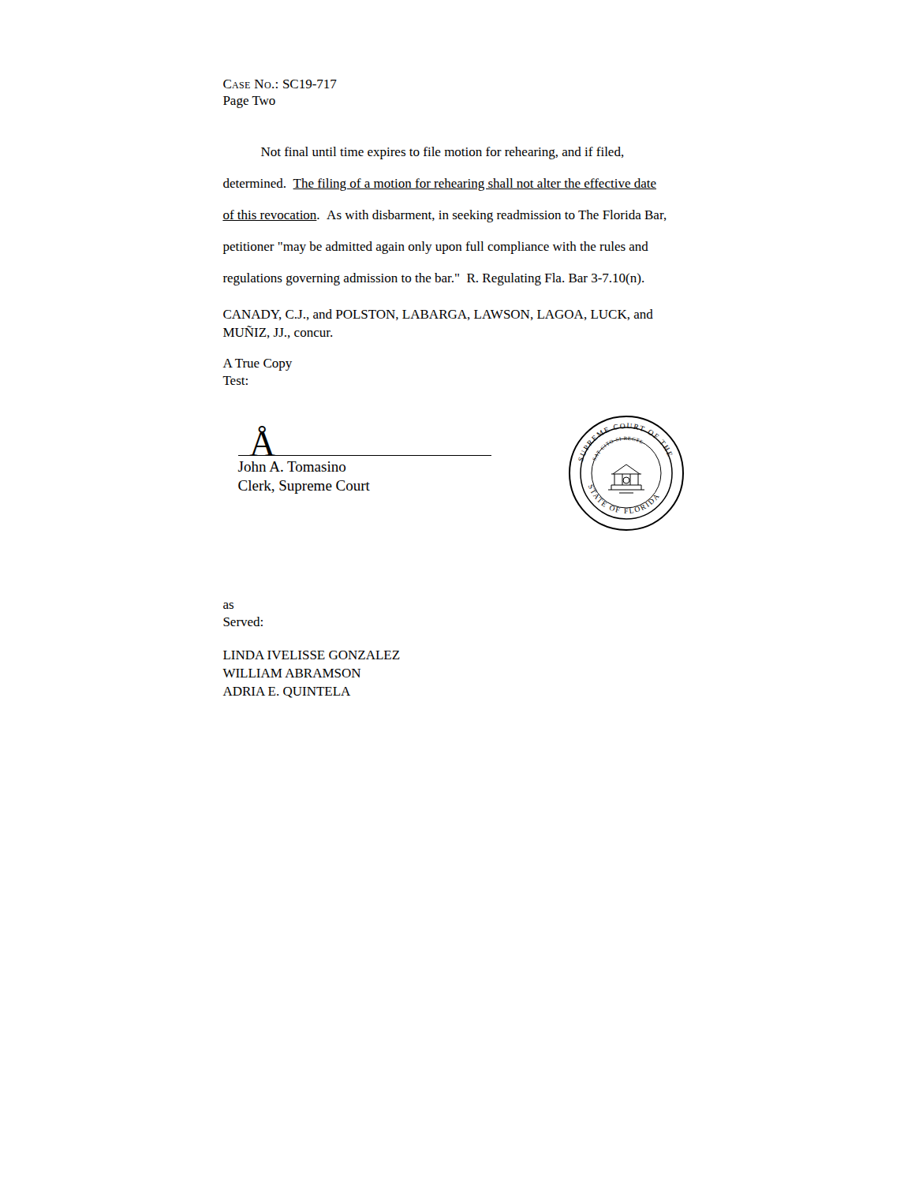Case No.: SC19-717
Page Two
Not final until time expires to file motion for rehearing, and if filed,
determined. The filing of a motion for rehearing shall not alter the effective date
of this revocation. As with disbarment, in seeking readmission to The Florida Bar,
petitioner "may be admitted again only upon full compliance with the rules and
regulations governing admission to the bar." R. Regulating Fla. Bar 3-7.10(n).
CANADY, C.J., and POLSTON, LABARGA, LAWSON, LAGOA, LUCK, and
MUÑIZ, JJ., concur.
A True Copy
Test:
Å
John A. Tomasino
Clerk, Supreme Court
SUPREME COURT OF THE STATE OF FLORIDA SAT CITO SI RECTE
as
Served:
LINDA IVELISSE GONZALEZ
WILLIAM ABRAMSON
ADRIA E. QUINTELA